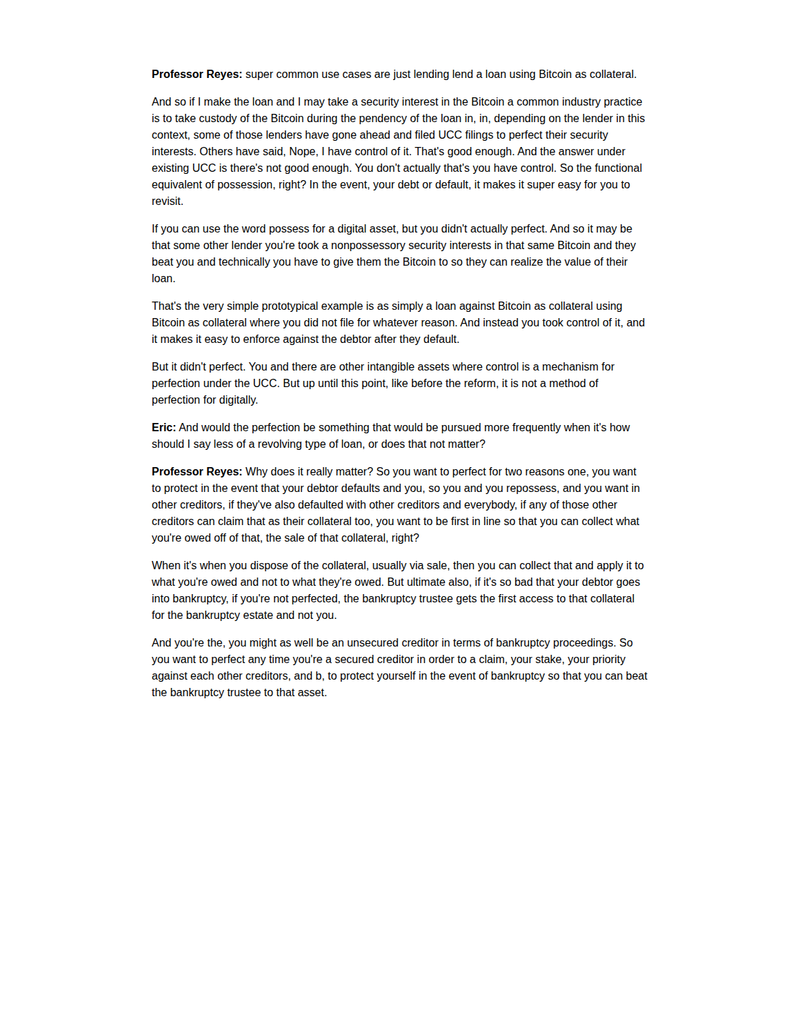Professor Reyes: super common use cases are just lending lend a loan using Bitcoin as collateral.
And so if I make the loan and I may take a security interest in the Bitcoin a common industry practice is to take custody of the Bitcoin during the pendency of the loan in, in, depending on the lender in this context, some of those lenders have gone ahead and filed UCC filings to perfect their security interests. Others have said, Nope, I have control of it. That's good enough. And the answer under existing UCC is there's not good enough. You don't actually that's you have control. So the functional equivalent of possession, right? In the event, your debt or default, it makes it super easy for you to revisit.
If you can use the word possess for a digital asset, but you didn't actually perfect. And so it may be that some other lender you're took a nonpossessory security interests in that same Bitcoin and they beat you and technically you have to give them the Bitcoin to so they can realize the value of their loan.
That's the very simple prototypical example is as simply a loan against Bitcoin as collateral using Bitcoin as collateral where you did not file for whatever reason. And instead you took control of it, and it makes it easy to enforce against the debtor after they default.
But it didn't perfect. You and there are other intangible assets where control is a mechanism for perfection under the UCC. But up until this point, like before the reform, it is not a method of perfection for digitally.
Eric: And would the perfection be something that would be pursued more frequently when it's how should I say less of a revolving type of loan, or does that not matter?
Professor Reyes: Why does it really matter? So you want to perfect for two reasons one, you want to protect in the event that your debtor defaults and you, so you and you repossess, and you want in other creditors, if they've also defaulted with other creditors and everybody, if any of those other creditors can claim that as their collateral too, you want to be first in line so that you can collect what you're owed off of that, the sale of that collateral, right?
When it's when you dispose of the collateral, usually via sale, then you can collect that and apply it to what you're owed and not to what they're owed. But ultimate also, if it's so bad that your debtor goes into bankruptcy, if you're not perfected, the bankruptcy trustee gets the first access to that collateral for the bankruptcy estate and not you.
And you're the, you might as well be an unsecured creditor in terms of bankruptcy proceedings. So you want to perfect any time you're a secured creditor in order to a claim, your stake, your priority against each other creditors, and b, to protect yourself in the event of bankruptcy so that you can beat the bankruptcy trustee to that asset.